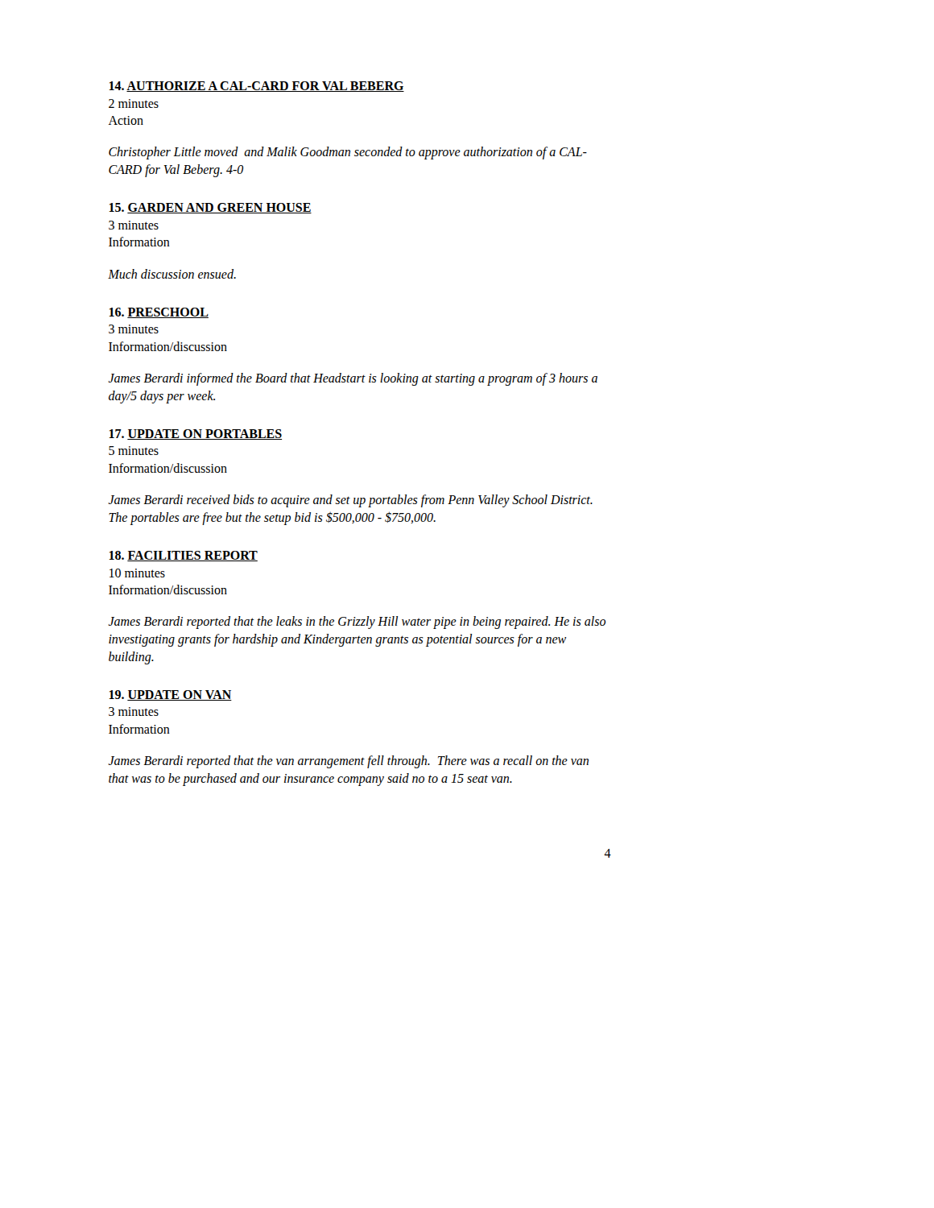14. AUTHORIZE A CAL-CARD FOR VAL BEBERG
2 minutes
Action
Christopher Little moved and Malik Goodman seconded to approve authorization of a CAL-CARD for Val Beberg. 4-0
15. GARDEN AND GREEN HOUSE
3 minutes
Information
Much discussion ensued.
16. PRESCHOOL
3 minutes
Information/discussion
James Berardi informed the Board that Headstart is looking at starting a program of 3 hours a day/5 days per week.
17. UPDATE ON PORTABLES
5 minutes
Information/discussion
James Berardi received bids to acquire and set up portables from Penn Valley School District. The portables are free but the setup bid is $500,000 - $750,000.
18. FACILITIES REPORT
10 minutes
Information/discussion
James Berardi reported that the leaks in the Grizzly Hill water pipe in being repaired. He is also investigating grants for hardship and Kindergarten grants as potential sources for a new building.
19. UPDATE ON VAN
3 minutes
Information
James Berardi reported that the van arrangement fell through. There was a recall on the van that was to be purchased and our insurance company said no to a 15 seat van.
4